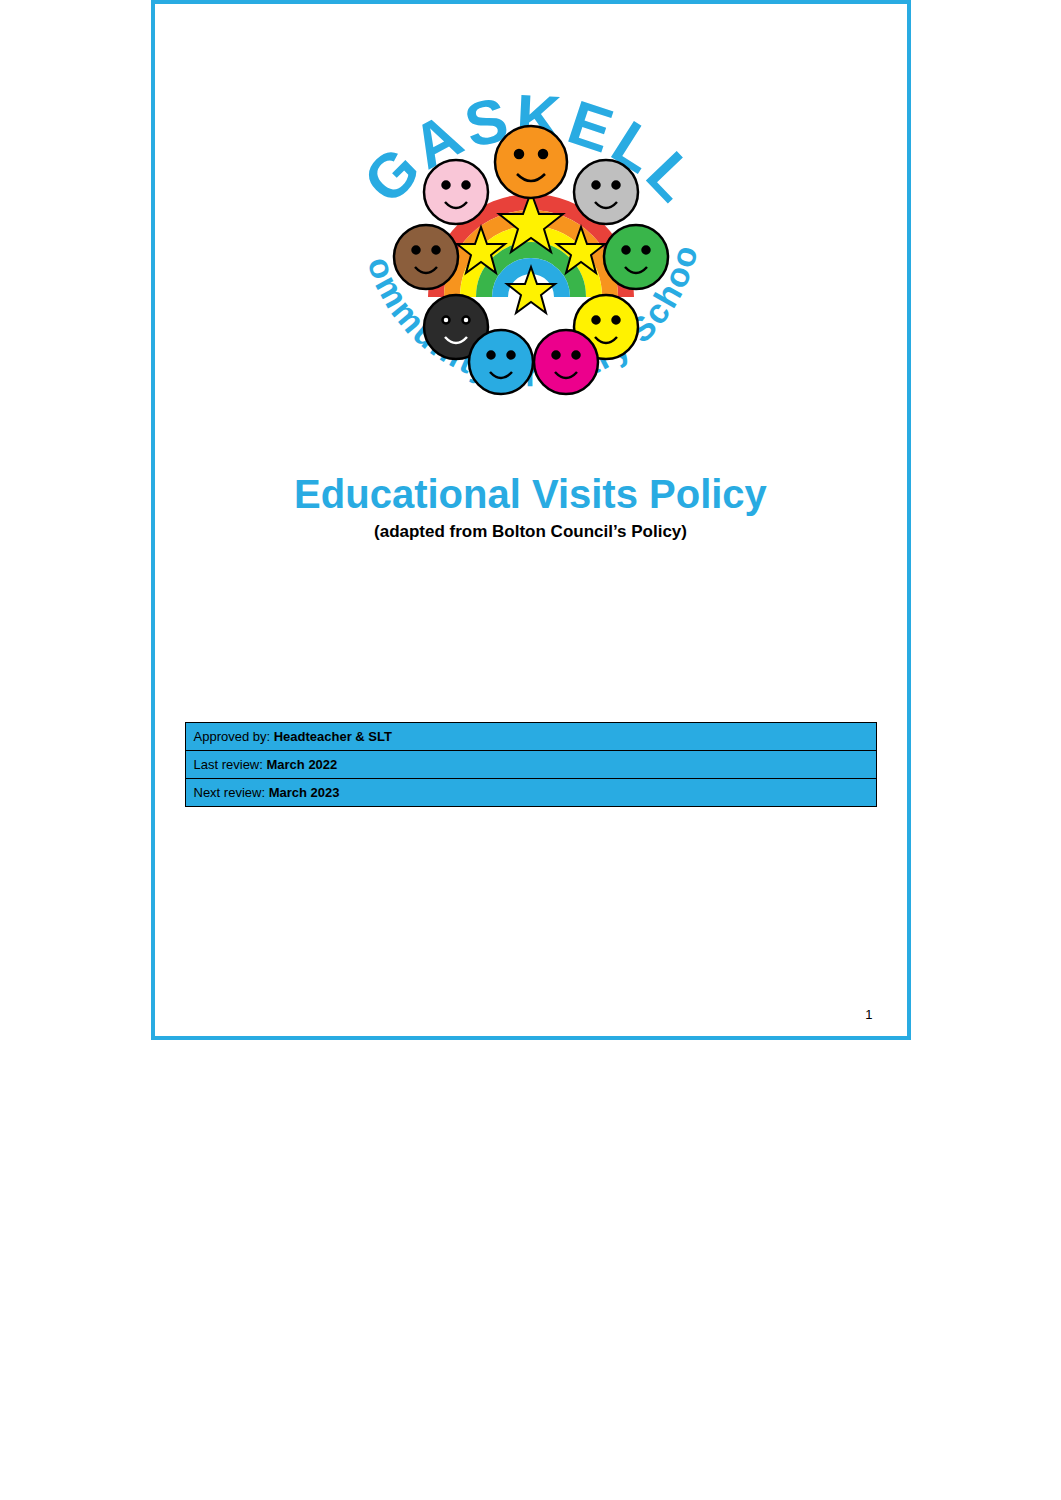GASKELL Community Primary School
Educational Visits Policy
(adapted from Bolton Council’s Policy)
| Approved by: Headteacher & SLT |
| Last review: March 2022 |
| Next review: March 2023 |
1